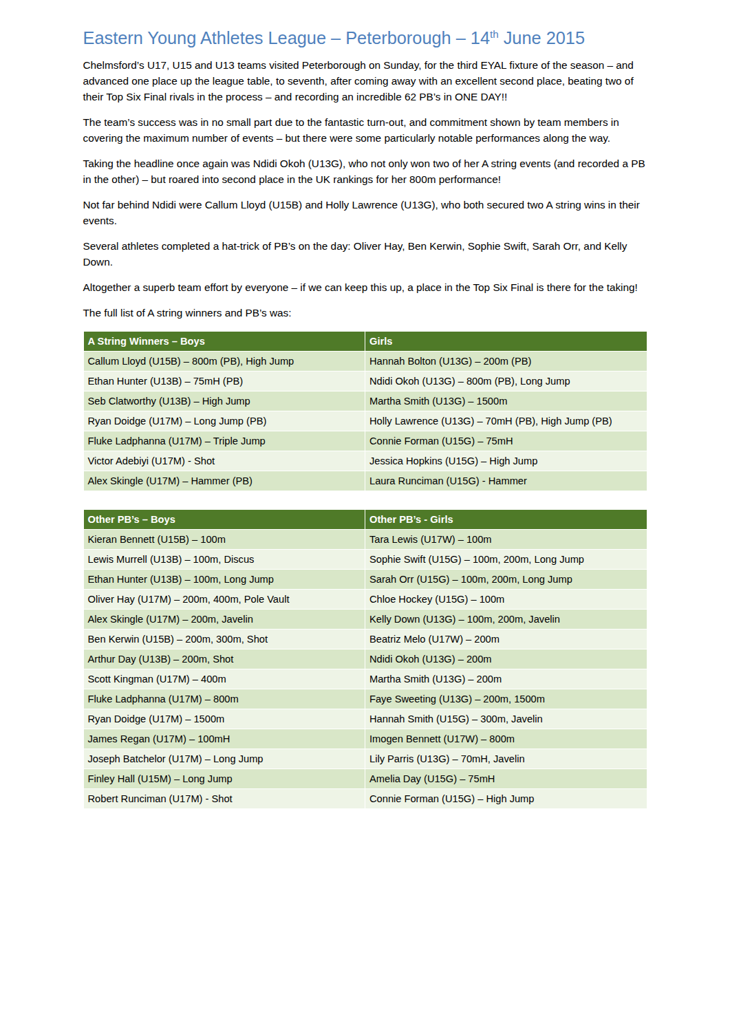Eastern Young Athletes League – Peterborough – 14th June 2015
Chelmsford’s U17, U15 and U13 teams visited Peterborough on Sunday, for the third EYAL fixture of the season – and advanced one place up the league table, to seventh, after coming away with an excellent second place, beating two of their Top Six Final rivals in the process – and recording an incredible 62 PB’s in ONE DAY!!
The team’s success was in no small part due to the fantastic turn-out, and commitment shown by team members in covering the maximum number of events – but there were some particularly notable performances along the way.
Taking the headline once again was Ndidi Okoh (U13G), who not only won two of her A string events (and recorded a PB in the other) – but roared into second place in the UK rankings for her 800m performance!
Not far behind Ndidi were Callum Lloyd (U15B) and Holly Lawrence (U13G), who both secured two A string wins in their events.
Several athletes completed a hat-trick of PB’s on the day: Oliver Hay, Ben Kerwin, Sophie Swift, Sarah Orr, and Kelly Down.
Altogether a superb team effort by everyone – if we can keep this up, a place in the Top Six Final is there for the taking!
The full list of A string winners and PB’s was:
| A String Winners – Boys | Girls |
| --- | --- |
| Callum Lloyd (U15B) – 800m (PB), High Jump | Hannah Bolton (U13G) – 200m (PB) |
| Ethan Hunter (U13B) – 75mH (PB) | Ndidi Okoh (U13G) – 800m (PB), Long Jump |
| Seb Clatworthy (U13B) – High Jump | Martha Smith (U13G) – 1500m |
| Ryan Doidge (U17M) – Long Jump (PB) | Holly Lawrence (U13G) – 70mH (PB), High Jump (PB) |
| Fluke Ladphanna (U17M) – Triple Jump | Connie Forman (U15G) – 75mH |
| Victor Adebiyi (U17M) - Shot | Jessica Hopkins (U15G) – High Jump |
| Alex Skingle (U17M) – Hammer (PB) | Laura Runciman (U15G) - Hammer |
| Other PB’s – Boys | Other PB’s - Girls |
| --- | --- |
| Kieran Bennett (U15B) – 100m | Tara Lewis (U17W) – 100m |
| Lewis Murrell (U13B) – 100m, Discus | Sophie Swift (U15G) – 100m, 200m, Long Jump |
| Ethan Hunter (U13B) – 100m, Long Jump | Sarah Orr (U15G) – 100m, 200m, Long Jump |
| Oliver Hay (U17M) – 200m, 400m, Pole Vault | Chloe Hockey (U15G) – 100m |
| Alex Skingle (U17M) – 200m, Javelin | Kelly Down (U13G) – 100m, 200m, Javelin |
| Ben Kerwin (U15B) – 200m, 300m, Shot | Beatriz Melo (U17W) – 200m |
| Arthur Day (U13B) – 200m, Shot | Ndidi Okoh (U13G) – 200m |
| Scott Kingman (U17M) – 400m | Martha Smith (U13G) – 200m |
| Fluke Ladphanna (U17M) – 800m | Faye Sweeting (U13G) – 200m, 1500m |
| Ryan Doidge (U17M) – 1500m | Hannah Smith (U15G) – 300m, Javelin |
| James Regan (U17M) – 100mH | Imogen Bennett (U17W) – 800m |
| Joseph Batchelor (U17M) – Long Jump | Lily Parris (U13G) – 70mH, Javelin |
| Finley Hall (U15M) – Long Jump | Amelia Day (U15G) – 75mH |
| Robert Runciman (U17M) - Shot | Connie Forman (U15G) – High Jump |